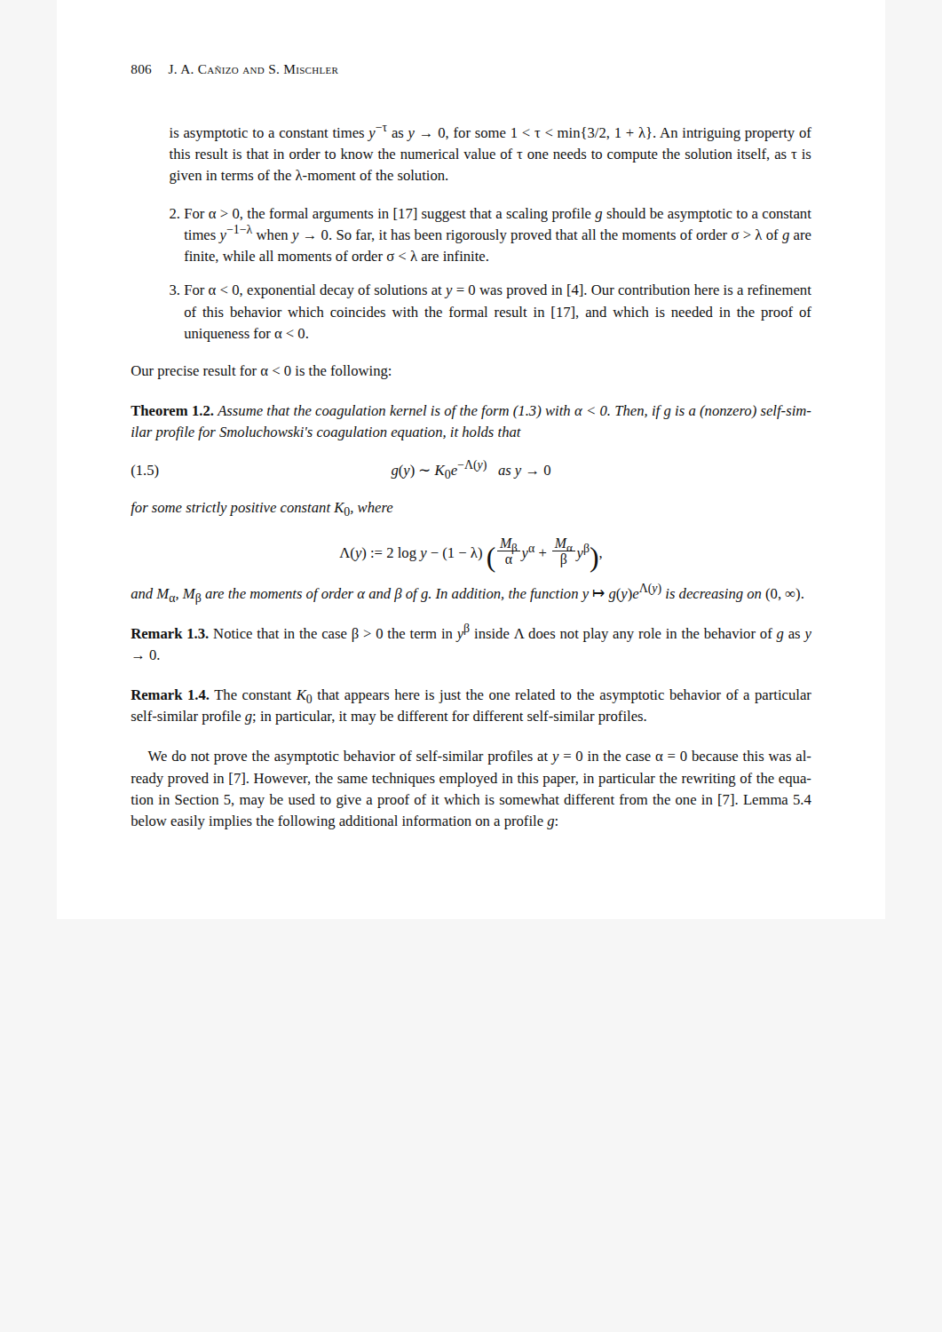806 J. A. Cañizo and S. Mischler
is asymptotic to a constant times y−τ as y → 0, for some 1 < τ < min{3/2, 1 + λ}. An intriguing property of this result is that in order to know the numerical value of τ one needs to compute the solution itself, as τ is given in terms of the λ-moment of the solution.
For α > 0, the formal arguments in [17] suggest that a scaling profile g should be asymptotic to a constant times y−1−λ when y → 0. So far, it has been rigorously proved that all the moments of order σ > λ of g are finite, while all moments of order σ < λ are infinite.
For α < 0, exponential decay of solutions at y = 0 was proved in [4]. Our contribution here is a refinement of this behavior which coincides with the formal result in [17], and which is needed in the proof of uniqueness for α < 0.
Our precise result for α < 0 is the following:
Theorem 1.2. Assume that the coagulation kernel is of the form (1.3) with α < 0. Then, if g is a (nonzero) self-similar profile for Smoluchowski's coagulation equation, it holds that
(1.5) g(y) ∼ K0e−Λ(y) as y → 0
for some strictly positive constant K0, where
Λ(y) := 2 log y − (1 − λ) (Mβ α yα + Mα β yβ),
and Mα, Mβ are the moments of order α and β of g. In addition, the function y ↦ g(y)eΛ(y) is decreasing on (0, ∞).
Remark 1.3. Notice that in the case β > 0 the term in yβ inside Λ does not play any role in the behavior of g as y → 0.
Remark 1.4. The constant K0 that appears here is just the one related to the asymptotic behavior of a particular self-similar profile g; in particular, it may be different for different self-similar profiles.
We do not prove the asymptotic behavior of self-similar profiles at y = 0 in the case α = 0 because this was already proved in [7]. However, the same techniques employed in this paper, in particular the rewriting of the equation in Section 5, may be used to give a proof of it which is somewhat different from the one in [7]. Lemma 5.4 below easily implies the following additional information on a profile g: